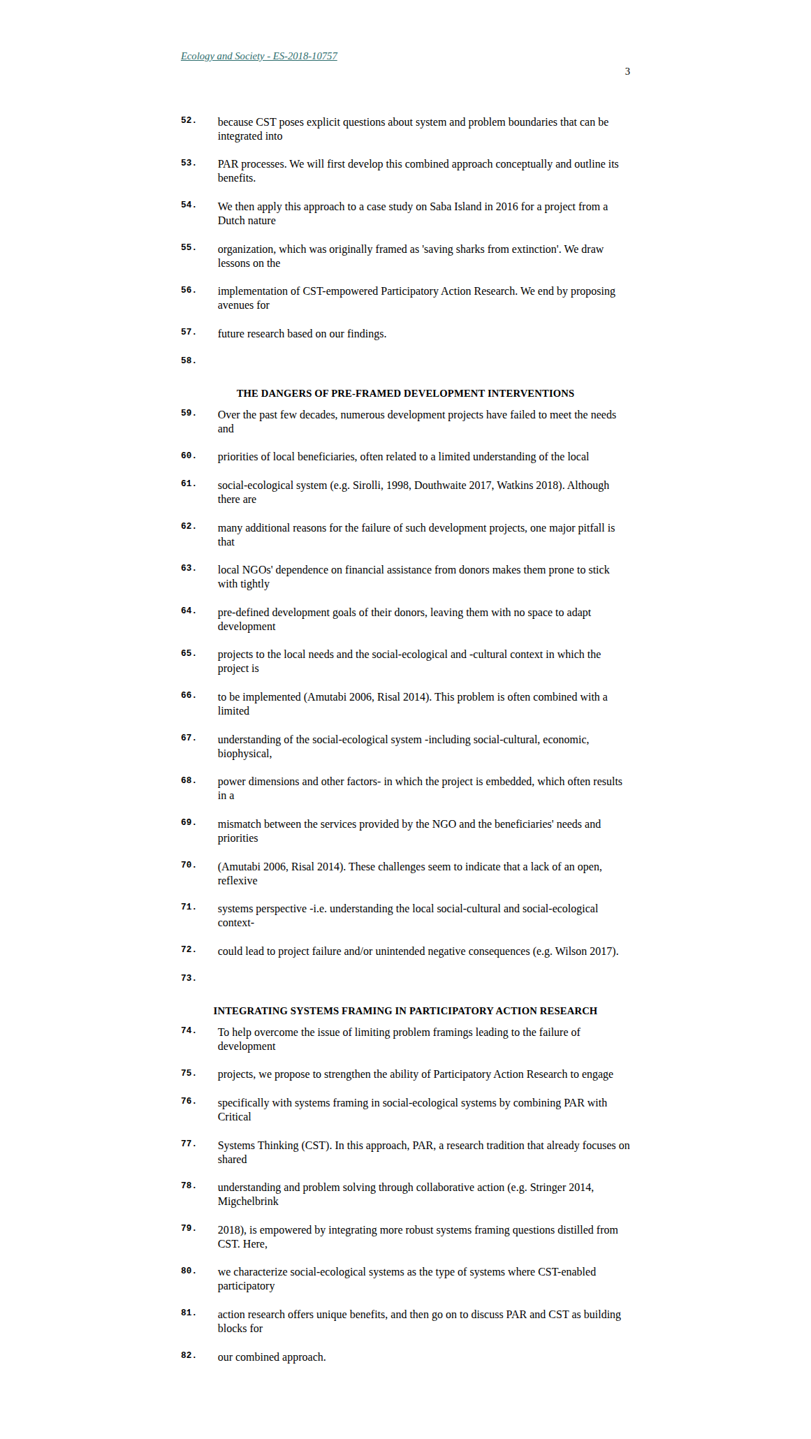Ecology and Society - ES-2018-10757
3
because CST poses explicit questions about system and problem boundaries that can be integrated into
PAR processes. We will first develop this combined approach conceptually and outline its benefits.
We then apply this approach to a case study on Saba Island in 2016 for a project from a Dutch nature
organization, which was originally framed as 'saving sharks from extinction'. We draw lessons on the
implementation of CST-empowered Participatory Action Research. We end by proposing avenues for
future research based on our findings.
THE DANGERS OF PRE-FRAMED DEVELOPMENT INTERVENTIONS
Over the past few decades, numerous development projects have failed to meet the needs and
priorities of local beneficiaries, often related to a limited understanding of the local
social-ecological system (e.g. Sirolli, 1998, Douthwaite 2017, Watkins 2018). Although there are
many additional reasons for the failure of such development projects, one major pitfall is that
local NGOs' dependence on financial assistance from donors makes them prone to stick with tightly
pre-defined development goals of their donors, leaving them with no space to adapt development
projects to the local needs and the social-ecological and -cultural context in which the project is
to be implemented (Amutabi 2006, Risal 2014). This problem is often combined with a limited
understanding of the social-ecological system -including social-cultural, economic, biophysical,
power dimensions and other factors- in which the project is embedded, which often results in a
mismatch between the services provided by the NGO and the beneficiaries' needs and priorities
(Amutabi 2006, Risal 2014). These challenges seem to indicate that a lack of an open, reflexive
systems perspective -i.e. understanding the local social-cultural and social-ecological context-
could lead to project failure and/or unintended negative consequences (e.g. Wilson 2017).
INTEGRATING SYSTEMS FRAMING IN PARTICIPATORY ACTION RESEARCH
To help overcome the issue of limiting problem framings leading to the failure of development
projects, we propose to strengthen the ability of Participatory Action Research to engage
specifically with systems framing in social-ecological systems by combining PAR with Critical
Systems Thinking (CST). In this approach, PAR, a research tradition that already focuses on shared
understanding and problem solving through collaborative action (e.g. Stringer 2014, Migchelbrink
2018), is empowered by integrating more robust systems framing questions distilled from CST. Here,
we characterize social-ecological systems as the type of systems where CST-enabled participatory
action research offers unique benefits, and then go on to discuss PAR and CST as building blocks for
our combined approach.